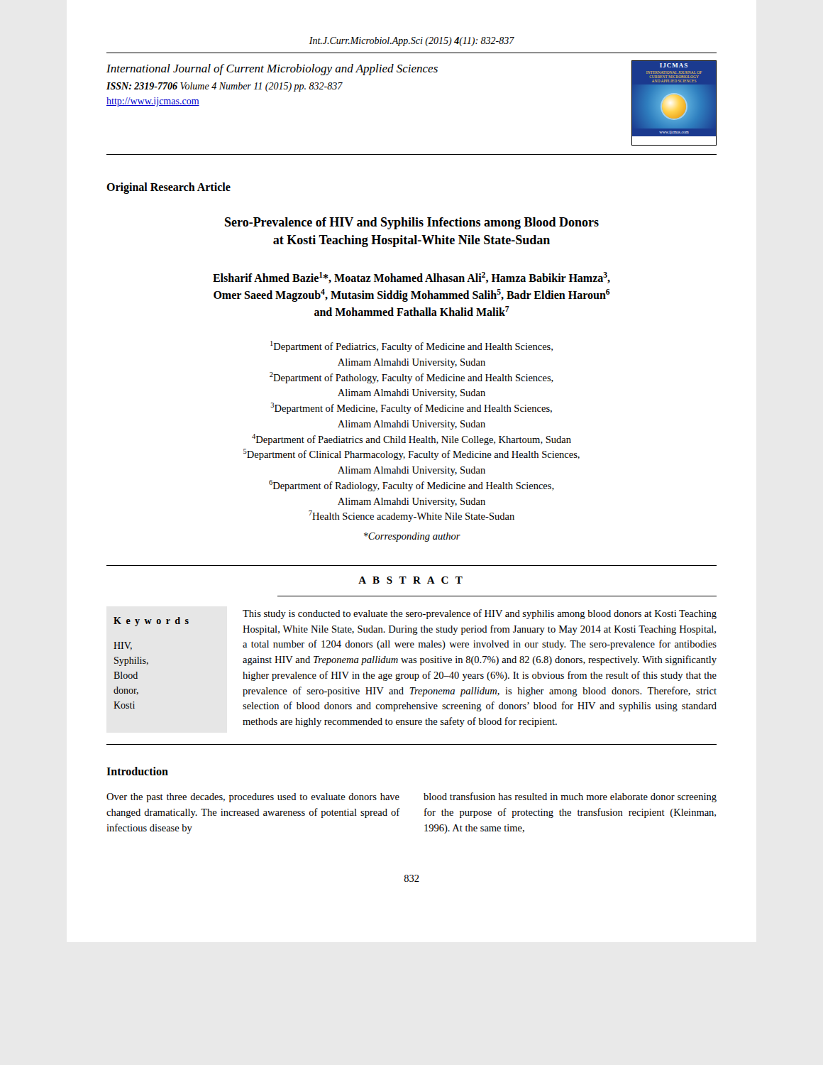Int.J.Curr.Microbiol.App.Sci (2015) 4(11): 832-837
International Journal of Current Microbiology and Applied Sciences
ISSN: 2319-7706 Volume 4 Number 11 (2015) pp. 832-837
http://www.ijcmas.com
IJCMAS
INTERNATIONAL JOURNAL OF
CURRENT MICROBIOLOGY
AND APPLIED SCIENCES
www.ijcmas.com
Original Research Article
Sero-Prevalence of HIV and Syphilis Infections among Blood Donors
at Kosti Teaching Hospital-White Nile State-Sudan
Elsharif Ahmed Bazie1*, Moataz Mohamed Alhasan Ali2, Hamza Babikir Hamza3,
Omer Saeed Magzoub4, Mutasim Siddig Mohammed Salih5, Badr Eldien Haroun6
and Mohammed Fathalla Khalid Malik7
1Department of Pediatrics, Faculty of Medicine and Health Sciences,
Alimam Almahdi University, Sudan
2Department of Pathology, Faculty of Medicine and Health Sciences,
Alimam Almahdi University, Sudan
3Department of Medicine, Faculty of Medicine and Health Sciences,
Alimam Almahdi University, Sudan
4Department of Paediatrics and Child Health, Nile College, Khartoum, Sudan
5Department of Clinical Pharmacology, Faculty of Medicine and Health Sciences,
Alimam Almahdi University, Sudan
6Department of Radiology, Faculty of Medicine and Health Sciences,
Alimam Almahdi University, Sudan
7Health Science academy-White Nile State-Sudan
*Corresponding author
A B S T R A C T
K e y w o r d s
HIV,
Syphilis,
Blood
donor,
Kosti
This study is conducted to evaluate the sero-prevalence of HIV and syphilis among blood donors at Kosti Teaching Hospital, White Nile State, Sudan. During the study period from January to May 2014 at Kosti Teaching Hospital, a total number of 1204 donors (all were males) were involved in our study. The sero-prevalence for antibodies against HIV and Treponema pallidum was positive in 8(0.7%) and 82 (6.8) donors, respectively. With significantly higher prevalence of HIV in the age group of 20–40 years (6%). It is obvious from the result of this study that the prevalence of sero-positive HIV and Treponema pallidum, is higher among blood donors. Therefore, strict selection of blood donors and comprehensive screening of donors’ blood for HIV and syphilis using standard methods are highly recommended to ensure the safety of blood for recipient.
Introduction
Over the past three decades, procedures used to evaluate donors have changed dramatically. The increased awareness of potential spread of infectious disease by
blood transfusion has resulted in much more elaborate donor screening for the purpose of protecting the transfusion recipient (Kleinman, 1996). At the same time,
832